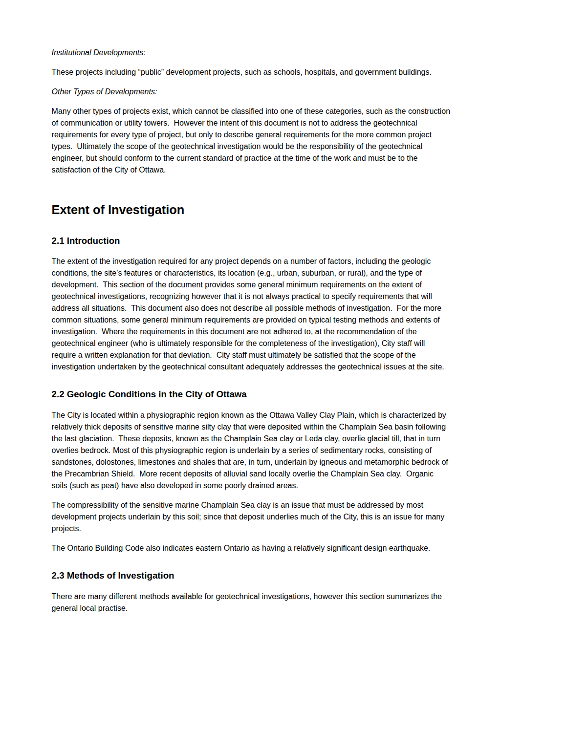Institutional Developments:
These projects including “public” development projects, such as schools, hospitals, and government buildings.
Other Types of Developments:
Many other types of projects exist, which cannot be classified into one of these categories, such as the construction of communication or utility towers. However the intent of this document is not to address the geotechnical requirements for every type of project, but only to describe general requirements for the more common project types. Ultimately the scope of the geotechnical investigation would be the responsibility of the geotechnical engineer, but should conform to the current standard of practice at the time of the work and must be to the satisfaction of the City of Ottawa.
Extent of Investigation
2.1 Introduction
The extent of the investigation required for any project depends on a number of factors, including the geologic conditions, the site’s features or characteristics, its location (e.g., urban, suburban, or rural), and the type of development. This section of the document provides some general minimum requirements on the extent of geotechnical investigations, recognizing however that it is not always practical to specify requirements that will address all situations. This document also does not describe all possible methods of investigation. For the more common situations, some general minimum requirements are provided on typical testing methods and extents of investigation. Where the requirements in this document are not adhered to, at the recommendation of the geotechnical engineer (who is ultimately responsible for the completeness of the investigation), City staff will require a written explanation for that deviation. City staff must ultimately be satisfied that the scope of the investigation undertaken by the geotechnical consultant adequately addresses the geotechnical issues at the site.
2.2 Geologic Conditions in the City of Ottawa
The City is located within a physiographic region known as the Ottawa Valley Clay Plain, which is characterized by relatively thick deposits of sensitive marine silty clay that were deposited within the Champlain Sea basin following the last glaciation. These deposits, known as the Champlain Sea clay or Leda clay, overlie glacial till, that in turn overlies bedrock. Most of this physiographic region is underlain by a series of sedimentary rocks, consisting of sandstones, dolostones, limestones and shales that are, in turn, underlain by igneous and metamorphic bedrock of the Precambrian Shield. More recent deposits of alluvial sand locally overlie the Champlain Sea clay. Organic soils (such as peat) have also developed in some poorly drained areas.
The compressibility of the sensitive marine Champlain Sea clay is an issue that must be addressed by most development projects underlain by this soil; since that deposit underlies much of the City, this is an issue for many projects.
The Ontario Building Code also indicates eastern Ontario as having a relatively significant design earthquake.
2.3 Methods of Investigation
There are many different methods available for geotechnical investigations, however this section summarizes the general local practise.